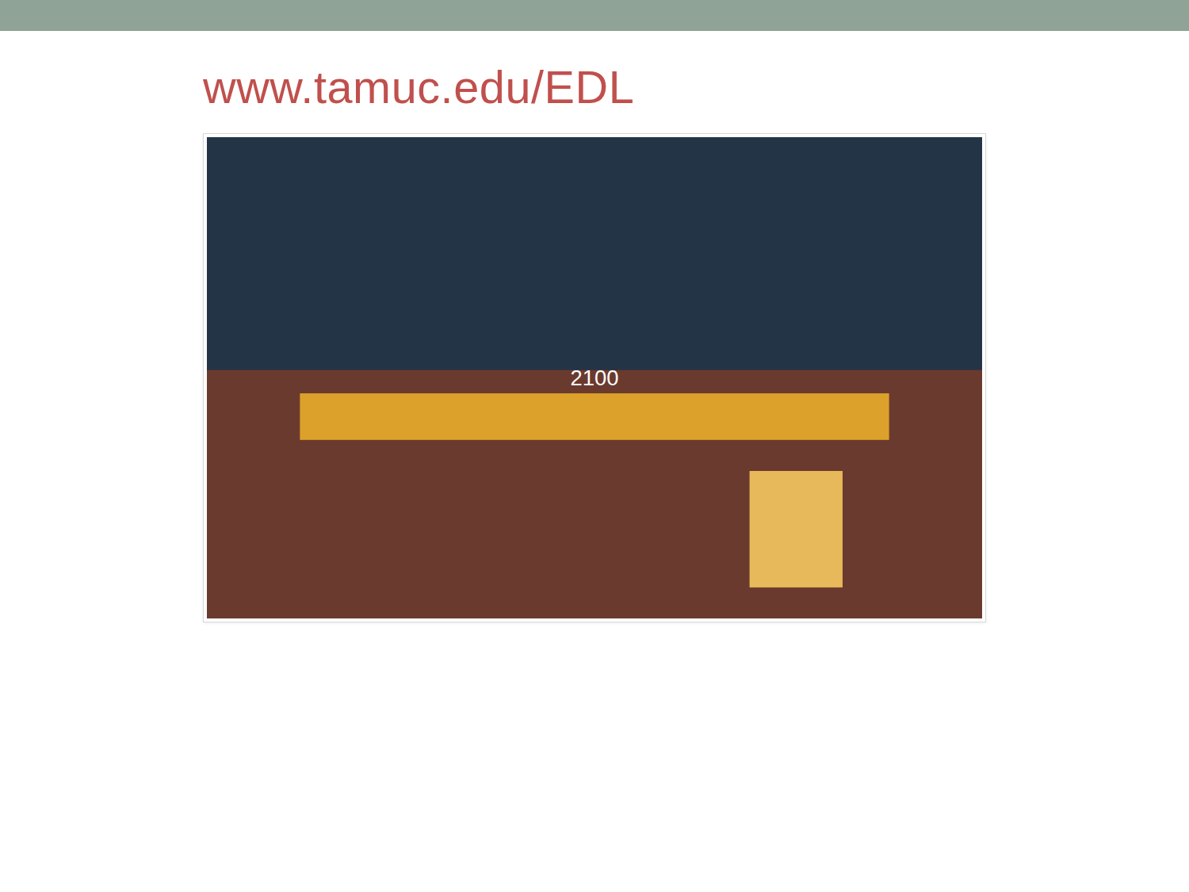www.tamuc.edu/EDL